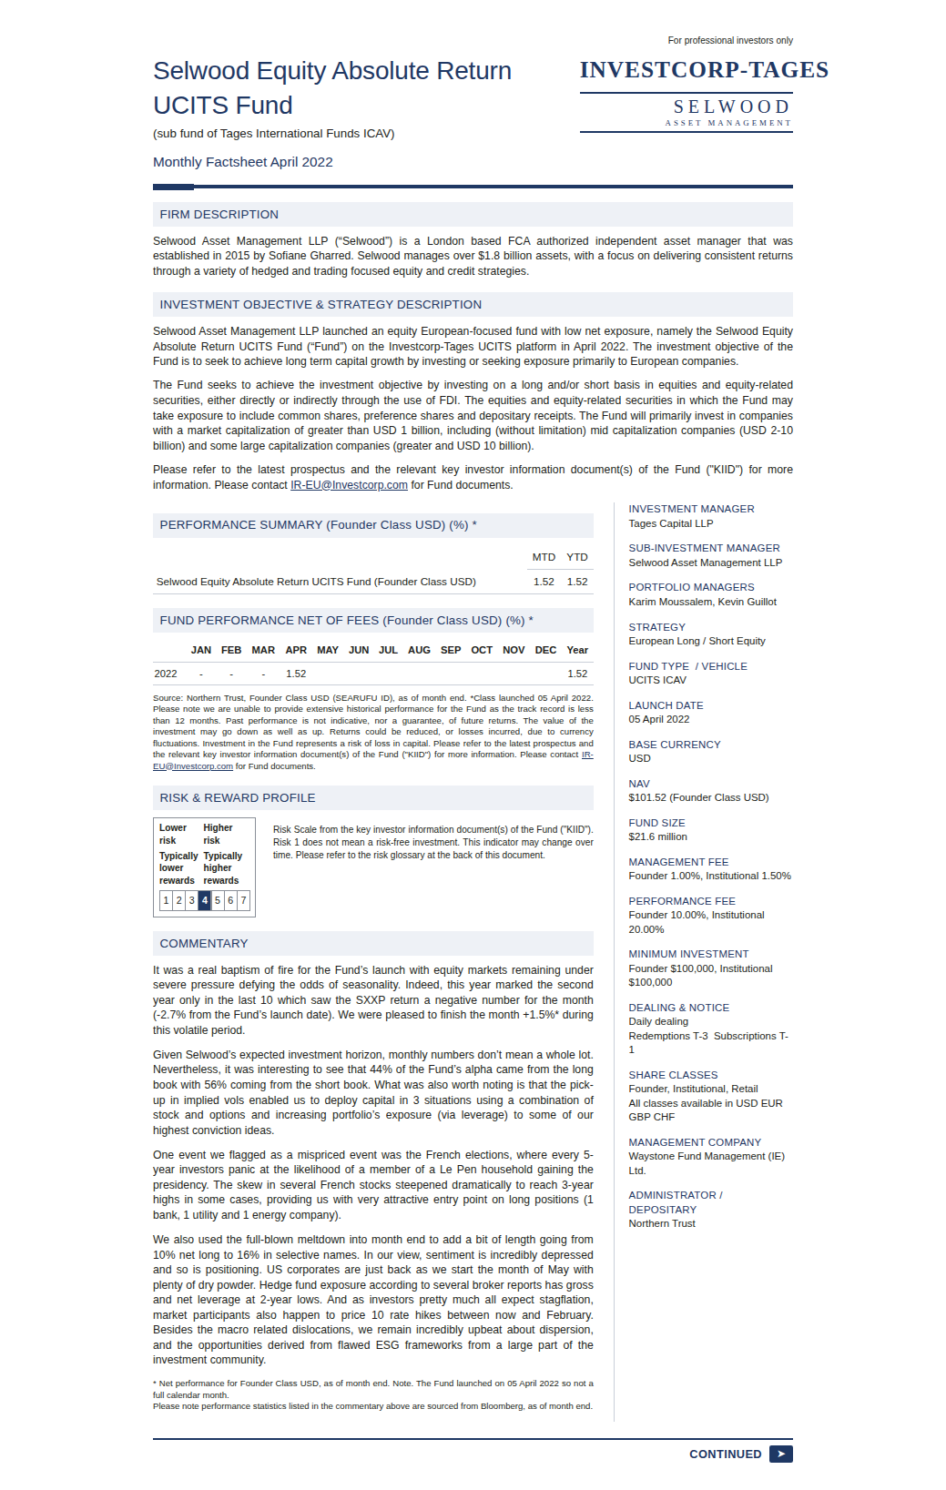For professional investors only
Selwood Equity Absolute Return UCITS Fund
(sub fund of Tages International Funds ICAV)
Monthly Factsheet April 2022
INVESTCORP-TAGES
SELWOOD ASSET MANAGEMENT
FIRM DESCRIPTION
Selwood Asset Management LLP (“Selwood”) is a London based FCA authorized independent asset manager that was established in 2015 by Sofiane Gharred. Selwood manages over $1.8 billion assets, with a focus on delivering consistent returns through a variety of hedged and trading focused equity and credit strategies.
INVESTMENT OBJECTIVE & STRATEGY DESCRIPTION
Selwood Asset Management LLP launched an equity European-focused fund with low net exposure, namely the Selwood Equity Absolute Return UCITS Fund (“Fund”) on the Investcorp-Tages UCITS platform in April 2022. The investment objective of the Fund is to seek to achieve long term capital growth by investing or seeking exposure primarily to European companies.
The Fund seeks to achieve the investment objective by investing on a long and/or short basis in equities and equity-related securities, either directly or indirectly through the use of FDI. The equities and equity-related securities in which the Fund may take exposure to include common shares, preference shares and depositary receipts. The Fund will primarily invest in companies with a market capitalization of greater than USD 1 billion, including (without limitation) mid capitalization companies (USD 2-10 billion) and some large capitalization companies (greater and USD 10 billion).
Please refer to the latest prospectus and the relevant key investor information document(s) of the Fund ("KIID") for more information. Please contact IR-EU@Investcorp.com for Fund documents.
PERFORMANCE SUMMARY (Founder Class USD) (%) *
| | MTD | YTD |
| --- | --- | --- |
| Selwood Equity Absolute Return UCITS Fund (Founder Class USD) | 1.52 | 1.52 |
FUND PERFORMANCE NET OF FEES (Founder Class USD) (%) *
| | JAN | FEB | MAR | APR | MAY | JUN | JUL | AUG | SEP | OCT | NOV | DEC | Year |
| --- | --- | --- | --- | --- | --- | --- | --- | --- | --- | --- | --- | --- | --- |
| 2022 | - | - | - | 1.52 | | | | | | | | | 1.52 |
Source: Northern Trust, Founder Class USD (SEARUFU ID), as of month end. *Class launched 05 April 2022. Please note we are unable to provide extensive historical performance for the Fund as the track record is less than 12 months. Past performance is not indicative, nor a guarantee, of future returns. The value of the investment may go down as well as up. Returns could be reduced, or losses incurred, due to currency fluctuations. Investment in the Fund represents a risk of loss in capital. Please refer to the latest prospectus and the relevant key investor information document(s) of the Fund ("KIID") for more information. Please contact IR-EU@Investcorp.com for Fund documents.
RISK & REWARD PROFILE
Lower risk Higher risk
Typically lower rewards Typically higher rewards
1
2
3
4
5
6
7
Risk Scale from the key investor information document(s) of the Fund ("KIID"). Risk 1 does not mean a risk-free investment. This indicator may change over time. Please refer to the risk glossary at the back of this document.
COMMENTARY
It was a real baptism of fire for the Fund’s launch with equity markets remaining under severe pressure defying the odds of seasonality. Indeed, this year marked the second year only in the last 10 which saw the SXXP return a negative number for the month (-2.7% from the Fund’s launch date). We were pleased to finish the month +1.5%* during this volatile period.
Given Selwood’s expected investment horizon, monthly numbers don’t mean a whole lot. Nevertheless, it was interesting to see that 44% of the Fund’s alpha came from the long book with 56% coming from the short book. What was also worth noting is that the pick-up in implied vols enabled us to deploy capital in 3 situations using a combination of stock and options and increasing portfolio’s exposure (via leverage) to some of our highest conviction ideas.
One event we flagged as a mispriced event was the French elections, where every 5-year investors panic at the likelihood of a member of a Le Pen household gaining the presidency. The skew in several French stocks steepened dramatically to reach 3-year highs in some cases, providing us with very attractive entry point on long positions (1 bank, 1 utility and 1 energy company).
We also used the full-blown meltdown into month end to add a bit of length going from 10% net long to 16% in selective names. In our view, sentiment is incredibly depressed and so is positioning. US corporates are just back as we start the month of May with plenty of dry powder. Hedge fund exposure according to several broker reports has gross and net leverage at 2-year lows. And as investors pretty much all expect stagflation, market participants also happen to price 10 rate hikes between now and February. Besides the macro related dislocations, we remain incredibly upbeat about dispersion, and the opportunities derived from flawed ESG frameworks from a large part of the investment community.
* Net performance for Founder Class USD, as of month end. Note. The Fund launched on 05 April 2022 so not a full calendar month.
Please note performance statistics listed in the commentary above are sourced from Bloomberg, as of month end.
INVESTMENT MANAGER
Tages Capital LLP
SUB-INVESTMENT MANAGER
Selwood Asset Management LLP
PORTFOLIO MANAGERS
Karim Moussalem, Kevin Guillot
STRATEGY
European Long / Short Equity
FUND TYPE / VEHICLE
UCITS ICAV
LAUNCH DATE
05 April 2022
BASE CURRENCY
USD
NAV
$101.52 (Founder Class USD)
FUND SIZE
$21.6 million
MANAGEMENT FEE
Founder 1.00%, Institutional 1.50%
PERFORMANCE FEE
Founder 10.00%, Institutional 20.00%
MINIMUM INVESTMENT
Founder $100,000, Institutional $100,000
DEALING & NOTICE
Daily dealing
Redemptions T-3 Subscriptions T-1
SHARE CLASSES
Founder, Institutional, Retail
All classes available in USD EUR GBP CHF
MANAGEMENT COMPANY
Waystone Fund Management (IE) Ltd.
ADMINISTRATOR / DEPOSITARY
Northern Trust
CONTINUED ➤